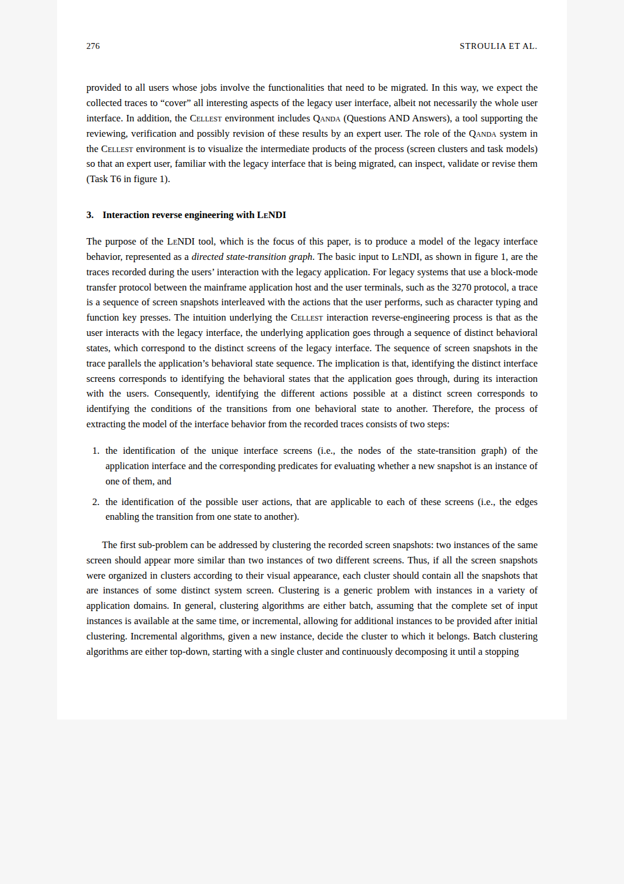276 Stroulia et al.
provided to all users whose jobs involve the functionalities that need to be migrated. In this way, we expect the collected traces to “cover” all interesting aspects of the legacy user interface, albeit not necessarily the whole user interface. In addition, the Cellest environment includes Qanda (Questions AND Answers), a tool supporting the reviewing, verification and possibly revision of these results by an expert user. The role of the Qanda system in the Cellest environment is to visualize the intermediate products of the process (screen clusters and task models) so that an expert user, familiar with the legacy interface that is being migrated, can inspect, validate or revise them (Task T6 in figure 1).
3. Interaction reverse engineering with Le NDI
The purpose of the Le NDI tool, which is the focus of this paper, is to produce a model of the legacy interface behavior, represented as a directed state-transition graph. The basic input to Le NDI, as shown in figure 1, are the traces recorded during the users’ interaction with the legacy application. For legacy systems that use a block-mode transfer protocol between the mainframe application host and the user terminals, such as the 3270 protocol, a trace is a sequence of screen snapshots interleaved with the actions that the user performs, such as character typing and function key presses. The intuition underlying the Cellest interaction reverse-engineering process is that as the user interacts with the legacy interface, the underlying application goes through a sequence of distinct behavioral states, which correspond to the distinct screens of the legacy interface. The sequence of screen snapshots in the trace parallels the application’s behavioral state sequence. The implication is that, identifying the distinct interface screens corresponds to identifying the behavioral states that the application goes through, during its interaction with the users. Consequently, identifying the different actions possible at a distinct screen corresponds to identifying the conditions of the transitions from one behavioral state to another. Therefore, the process of extracting the model of the interface behavior from the recorded traces consists of two steps:
the identification of the unique interface screens (i.e., the nodes of the state-transition graph) of the application interface and the corresponding predicates for evaluating whether a new snapshot is an instance of one of them, and
the identification of the possible user actions, that are applicable to each of these screens (i.e., the edges enabling the transition from one state to another).
The first sub-problem can be addressed by clustering the recorded screen snapshots: two instances of the same screen should appear more similar than two instances of two different screens. Thus, if all the screen snapshots were organized in clusters according to their visual appearance, each cluster should contain all the snapshots that are instances of some distinct system screen. Clustering is a generic problem with instances in a variety of application domains. In general, clustering algorithms are either batch, assuming that the complete set of input instances is available at the same time, or incremental, allowing for additional instances to be provided after initial clustering. Incremental algorithms, given a new instance, decide the cluster to which it belongs. Batch clustering algorithms are either top-down, starting with a single cluster and continuously decomposing it until a stopping